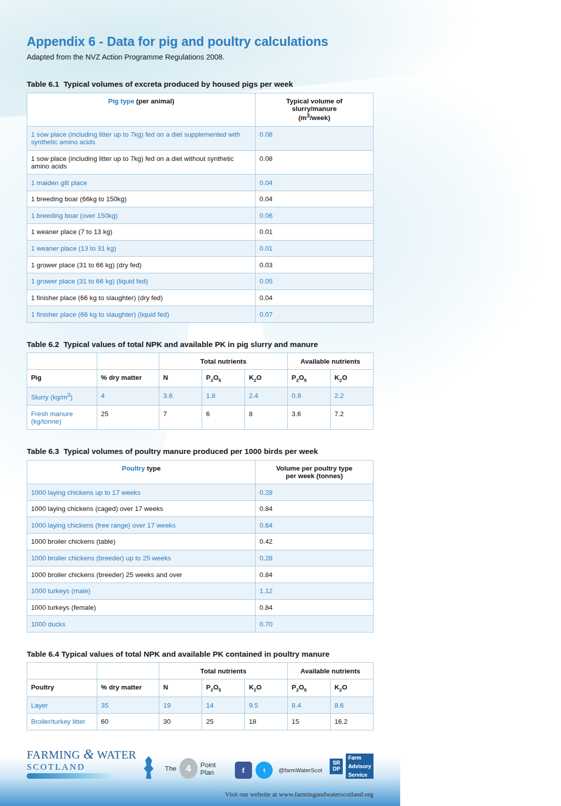Appendix 6 - Data for pig and poultry calculations
Adapted from the NVZ Action Programme Regulations 2008.
Table 6.1 Typical volumes of excreta produced by housed pigs per week
| Pig type (per animal) | Typical volume of slurry/manure (m 3 /week) |
| --- | --- |
| 1 sow place (including litter up to 7kg) fed on a diet supplemented with synthetic amino acids | 0.08 |
| 1 sow place (including litter up to 7kg) fed on a diet without synthetic amino acids | 0.08 |
| 1 maiden gilt place | 0.04 |
| 1 breeding boar (66kg to 150kg) | 0.04 |
| 1 breeding boar (over 150kg) | 0.06 |
| 1 weaner place (7 to 13 kg) | 0.01 |
| 1 weaner place (13 to 31 kg) | 0.01 |
| 1 grower place (31 to 66 kg) (dry fed) | 0.03 |
| 1 grower place (31 to 66 kg) (liquid fed) | 0.05 |
| 1 finisher place (66 kg to slaughter) (dry fed) | 0.04 |
| 1 finisher place (66 kg to slaughter) (liquid fed) | 0.07 |
Table 6.2 Typical values of total NPK and available PK in pig slurry and manure
| | | Total nutrients | Available nutrients |
| --- | --- | --- | --- |
| Pig | % dry matter | N | P 2 O 5 | K 2 O | P 2 O 5 | K 2 O |
| Slurry (kg/m 3 ) | 4 | 3.6 | 1.8 | 2.4 | 0.9 | 2.2 |
| Fresh manure (kg/tonne) | 25 | 7 | 6 | 8 | 3.6 | 7.2 |
Table 6.3 Typical volumes of poultry manure produced per 1000 birds per week
| Poultry type | Volume per poultry type per week (tonnes) |
| --- | --- |
| 1000 laying chickens up to 17 weeks | 0.28 |
| 1000 laying chickens (caged) over 17 weeks | 0.84 |
| 1000 laying chickens (free range) over 17 weeks | 0.64 |
| 1000 broiler chickens (table) | 0.42 |
| 1000 broiler chickens (breeder) up to 25 weeks | 0.28 |
| 1000 broiler chickens (breeder) 25 weeks and over | 0.84 |
| 1000 turkeys (male) | 1.12 |
| 1000 turkeys (female) | 0.84 |
| 1000 ducks | 0.70 |
Table 6.4 Typical values of total NPK and available PK contained in poultry manure
| | | Total nutrients | Available nutrients |
| --- | --- | --- | --- |
| Poultry | % dry matter | N | P 2 O 5 | K 2 O | P 2 O 5 | K 2 O |
| Layer | 35 | 19 | 14 | 9.5 | 8.4 | 8.6 |
| Broiler/turkey litter | 60 | 30 | 25 | 18 | 15 | 16.2 |
FARMING & WATER
SCOTLAND
The 4 Point Plan
f
t
@farmWaterScot
SR
DP
Farm Advisory Service
Visit our website at www.farmingandwaterscotland.org